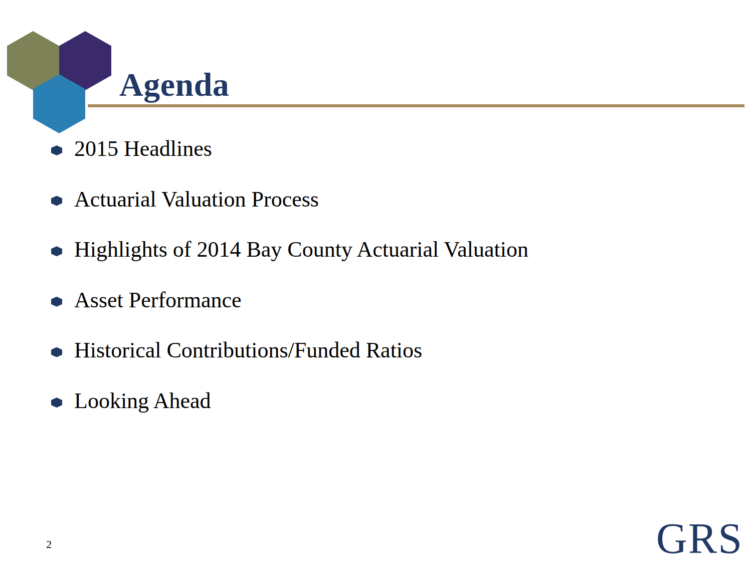Agenda
2015 Headlines
Actuarial Valuation Process
Highlights of 2014 Bay County Actuarial Valuation
Asset Performance
Historical Contributions/Funded Ratios
Looking Ahead
2
GRS